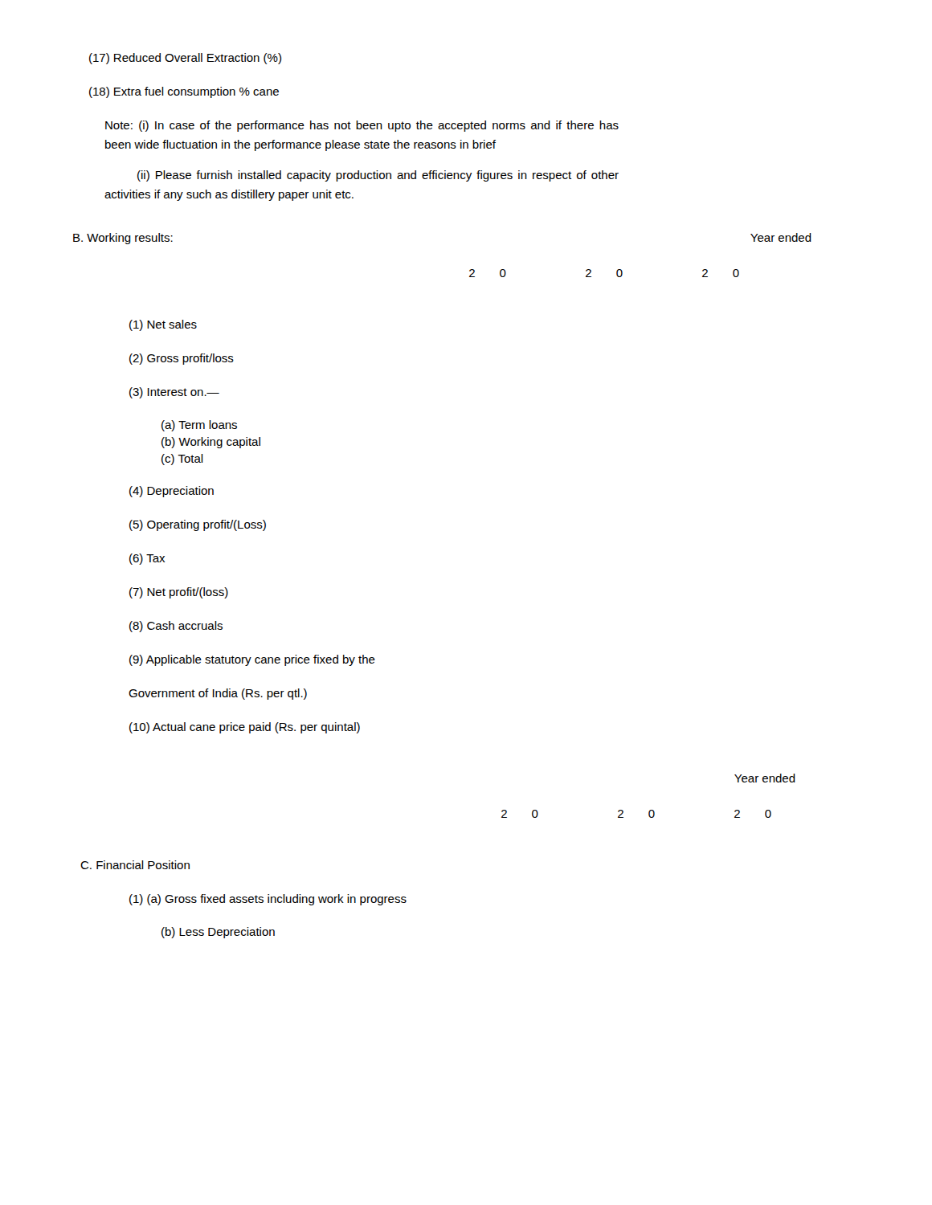(17) Reduced Overall Extraction (%)
(18) Extra fuel consumption % cane
Note: (i) In case of the performance has not been upto the accepted norms and if there has been wide fluctuation in the performance please state the reasons in brief
(ii) Please furnish installed capacity production and efficiency figures in respect of other activities if any such as distillery paper unit etc.
B. Working results: Year ended
20 20 20
(1) Net sales
(2) Gross profit/loss
(3) Interest on.—
(a) Term loans
(b) Working capital
(c) Total
(4) Depreciation
(5) Operating profit/(Loss)
(6) Tax
(7) Net profit/(loss)
(8) Cash accruals
(9) Applicable statutory cane price fixed by the
Government of India (Rs. per qtl.)
(10) Actual cane price paid (Rs. per quintal)
Year ended
20 20 20
C. Financial Position
(1) (a) Gross fixed assets including work in progress
(b) Less Depreciation